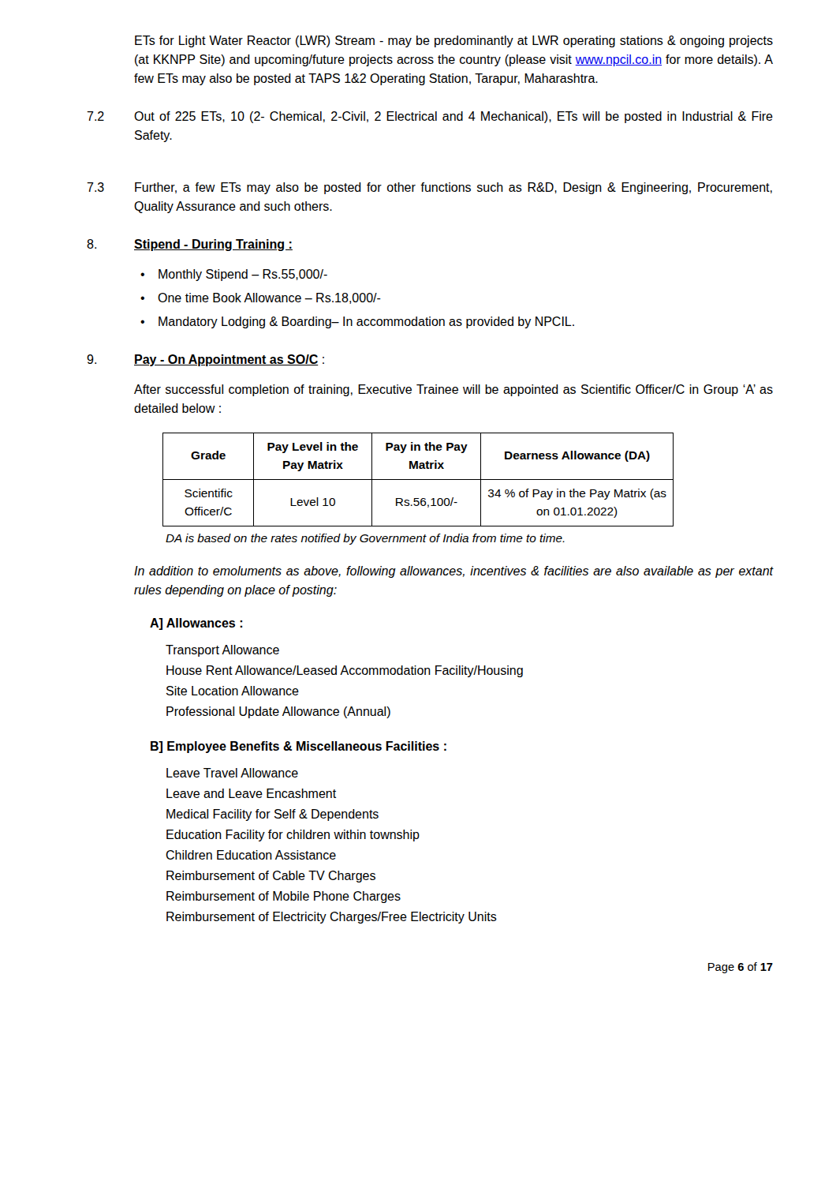ETs for Light Water Reactor (LWR) Stream - may be predominantly at LWR operating stations & ongoing projects (at KKNPP Site) and upcoming/future projects across the country (please visit www.npcil.co.in for more details). A few ETs may also be posted at TAPS 1&2 Operating Station, Tarapur, Maharashtra.
7.2
Out of 225 ETs, 10 (2- Chemical, 2-Civil, 2 Electrical and 4 Mechanical), ETs will be posted in Industrial & Fire Safety.
7.3
Further, a few ETs may also be posted for other functions such as R&D, Design & Engineering, Procurement, Quality Assurance and such others.
8.
Stipend - During Training :
Monthly Stipend – Rs.55,000/-
One time Book Allowance – Rs.18,000/-
Mandatory Lodging & Boarding– In accommodation as provided by NPCIL.
9.
Pay - On Appointment as SO/C :
After successful completion of training, Executive Trainee will be appointed as Scientific Officer/C in Group ‘A’ as detailed below :
| Grade | Pay Level in the Pay Matrix | Pay in the Pay Matrix | Dearness Allowance (DA) |
| --- | --- | --- | --- |
| Scientific Officer/C | Level 10 | Rs.56,100/- | 34 % of Pay in the Pay Matrix (as on 01.01.2022) |
DA is based on the rates notified by Government of India from time to time.
In addition to emoluments as above, following allowances, incentives & facilities are also available as per extant rules depending on place of posting:
A] Allowances :
Transport Allowance
House Rent Allowance/Leased Accommodation Facility/Housing
Site Location Allowance
Professional Update Allowance (Annual)
B] Employee Benefits & Miscellaneous Facilities :
Leave Travel Allowance
Leave and Leave Encashment
Medical Facility for Self & Dependents
Education Facility for children within township
Children Education Assistance
Reimbursement of Cable TV Charges
Reimbursement of Mobile Phone Charges
Reimbursement of Electricity Charges/Free Electricity Units
Page 6 of 17